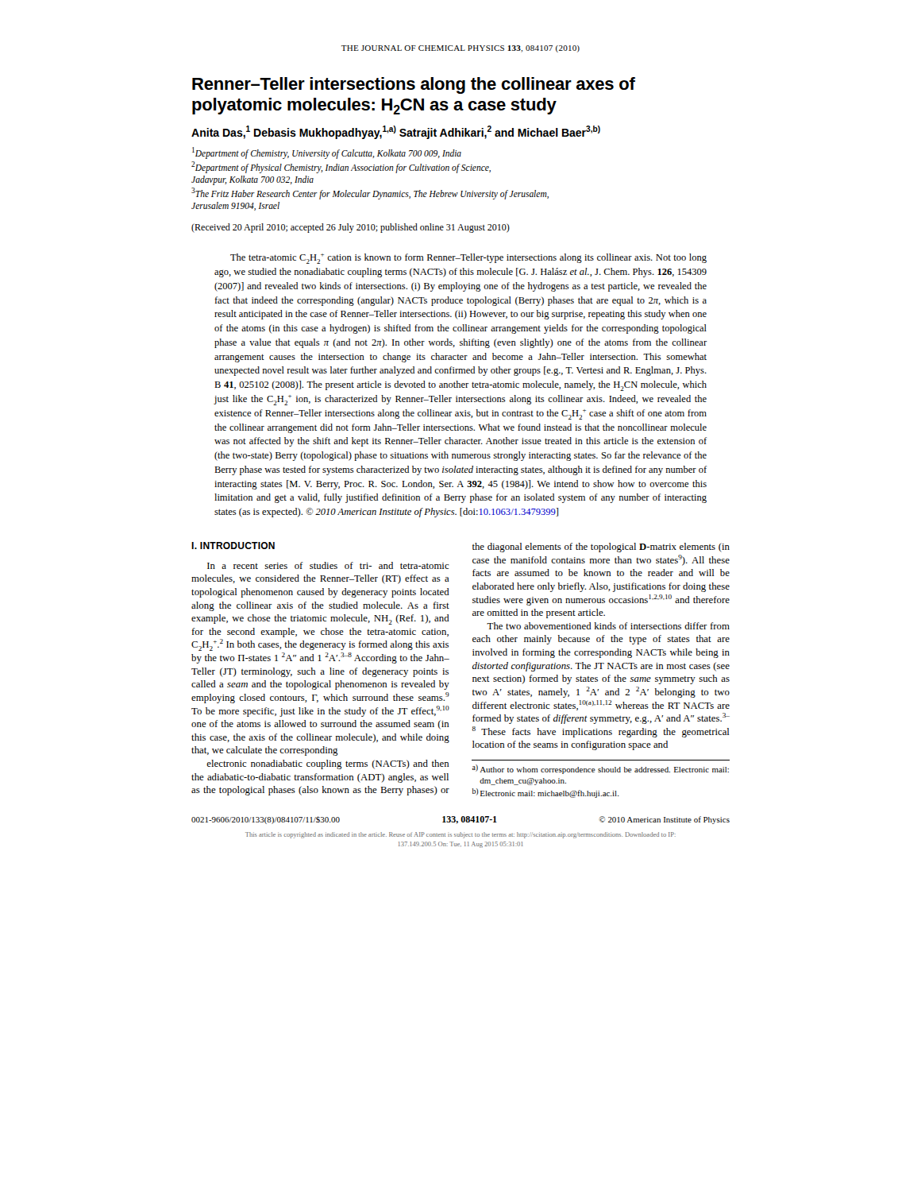THE JOURNAL OF CHEMICAL PHYSICS 133, 084107 (2010)
Renner–Teller intersections along the collinear axes of polyatomic molecules: H2CN as a case study
Anita Das,1 Debasis Mukhopadhyay,1,a) Satrajit Adhikari,2 and Michael Baer3,b)
1 Department of Chemistry, University of Calcutta, Kolkata 700 009, India
2 Department of Physical Chemistry, Indian Association for Cultivation of Science,
Jadavpur, Kolkata 700 032, India
3 The Fritz Haber Research Center for Molecular Dynamics, The Hebrew University of Jerusalem,
Jerusalem 91904, Israel
(Received 20 April 2010; accepted 26 July 2010; published online 31 August 2010)
The tetra-atomic C2H2+ cation is known to form Renner–Teller-type intersections along its collinear axis. Not too long ago, we studied the nonadiabatic coupling terms (NACTs) of this molecule [G. J. Halász et al., J. Chem. Phys. 126, 154309 (2007)] and revealed two kinds of intersections. (i) By employing one of the hydrogens as a test particle, we revealed the fact that indeed the corresponding (angular) NACTs produce topological (Berry) phases that are equal to 2π, which is a result anticipated in the case of Renner–Teller intersections. (ii) However, to our big surprise, repeating this study when one of the atoms (in this case a hydrogen) is shifted from the collinear arrangement yields for the corresponding topological phase a value that equals π (and not 2π). In other words, shifting (even slightly) one of the atoms from the collinear arrangement causes the intersection to change its character and become a Jahn–Teller intersection. This somewhat unexpected novel result was later further analyzed and confirmed by other groups [e.g., T. Vertesi and R. Englman, J. Phys. B 41, 025102 (2008)]. The present article is devoted to another tetra-atomic molecule, namely, the H2CN molecule, which just like the C2H2+ ion, is characterized by Renner–Teller intersections along its collinear axis. Indeed, we revealed the existence of Renner–Teller intersections along the collinear axis, but in contrast to the C2H2+ case a shift of one atom from the collinear arrangement did not form Jahn–Teller intersections. What we found instead is that the noncollinear molecule was not affected by the shift and kept its Renner–Teller character. Another issue treated in this article is the extension of (the two-state) Berry (topological) phase to situations with numerous strongly interacting states. So far the relevance of the Berry phase was tested for systems characterized by two isolated interacting states, although it is defined for any number of interacting states [M. V. Berry, Proc. R. Soc. London, Ser. A 392, 45 (1984)]. We intend to show how to overcome this limitation and get a valid, fully justified definition of a Berry phase for an isolated system of any number of interacting states (as is expected). © 2010 American Institute of Physics. [doi:10.1063/1.3479399]
I. INTRODUCTION
In a recent series of studies of tri- and tetra-atomic molecules, we considered the Renner–Teller (RT) effect as a topological phenomenon caused by degeneracy points located along the collinear axis of the studied molecule. As a first example, we chose the triatomic molecule, NH2 (Ref. 1), and for the second example, we chose the tetra-atomic cation, C2H2+.2 In both cases, the degeneracy is formed along this axis by the two Π-states 1 2A″ and 1 2A′.3–8 According to the Jahn–Teller (JT) terminology, such a line of degeneracy points is called a seam and the topological phenomenon is revealed by employing closed contours, Γ, which surround these seams.9 To be more specific, just like in the study of the JT effect,9,10 one of the atoms is allowed to surround the assumed seam (in this case, the axis of the collinear molecule), and while doing that, we calculate the corresponding
electronic nonadiabatic coupling terms (NACTs) and then the adiabatic-to-diabatic transformation (ADT) angles, as well as the topological phases (also known as the Berry phases) or the diagonal elements of the topological D-matrix elements (in case the manifold contains more than two states9). All these facts are assumed to be known to the reader and will be elaborated here only briefly. Also, justifications for doing these studies were given on numerous occasions1,2,9,10 and therefore are omitted in the present article.
The two abovementioned kinds of intersections differ from each other mainly because of the type of states that are involved in forming the corresponding NACTs while being in distorted configurations. The JT NACTs are in most cases (see next section) formed by states of the same symmetry such as two A′ states, namely, 1 2A′ and 2 2A′ belonging to two different electronic states,10(a),11,12 whereas the RT NACTs are formed by states of different symmetry, e.g., A′ and A″ states.3–8 These facts have implications regarding the geometrical location of the seams in configuration space and
a) Author to whom correspondence should be addressed. Electronic mail: dm_chem_cu@yahoo.in.
b) Electronic mail: michaelb@fh.huji.ac.il.
0021-9606/2010/133(8)/084107/11/$30.00
133, 084107-1
© 2010 American Institute of Physics
This article is copyrighted as indicated in the article. Reuse of AIP content is subject to the terms at: http://scitation.aip.org/termsconditions. Downloaded to IP:
137.149.200.5 On: Tue, 11 Aug 2015 05:31:01